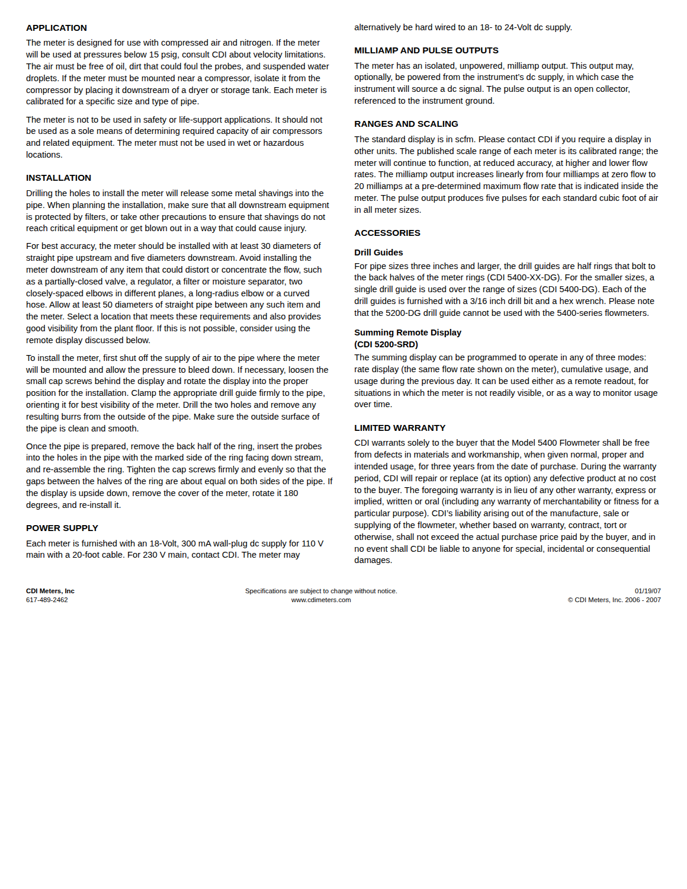Application
The meter is designed for use with compressed air and nitrogen. If the meter will be used at pressures below 15 psig, consult CDI about velocity limitations. The air must be free of oil, dirt that could foul the probes, and suspended water droplets. If the meter must be mounted near a compressor, isolate it from the compressor by placing it downstream of a dryer or storage tank. Each meter is calibrated for a specific size and type of pipe.
The meter is not to be used in safety or life-support applications. It should not be used as a sole means of determining required capacity of air compressors and related equipment. The meter must not be used in wet or hazardous locations.
Installation
Drilling the holes to install the meter will release some metal shavings into the pipe. When planning the installation, make sure that all downstream equipment is protected by filters, or take other precautions to ensure that shavings do not reach critical equipment or get blown out in a way that could cause injury.
For best accuracy, the meter should be installed with at least 30 diameters of straight pipe upstream and five diameters downstream. Avoid installing the meter downstream of any item that could distort or concentrate the flow, such as a partially-closed valve, a regulator, a filter or moisture separator, two closely-spaced elbows in different planes, a long-radius elbow or a curved hose. Allow at least 50 diameters of straight pipe between any such item and the meter. Select a location that meets these requirements and also provides good visibility from the plant floor. If this is not possible, consider using the remote display discussed below.
To install the meter, first shut off the supply of air to the pipe where the meter will be mounted and allow the pressure to bleed down. If necessary, loosen the small cap screws behind the display and rotate the display into the proper position for the installation. Clamp the appropriate drill guide firmly to the pipe, orienting it for best visibility of the meter. Drill the two holes and remove any resulting burrs from the outside of the pipe. Make sure the outside surface of the pipe is clean and smooth.
Once the pipe is prepared, remove the back half of the ring, insert the probes into the holes in the pipe with the marked side of the ring facing down stream, and re-assemble the ring. Tighten the cap screws firmly and evenly so that the gaps between the halves of the ring are about equal on both sides of the pipe. If the display is upside down, remove the cover of the meter, rotate it 180 degrees, and re-install it.
Power Supply
Each meter is furnished with an 18-Volt, 300 mA wall-plug dc supply for 110 V main with a 20-foot cable. For 230 V main, contact CDI. The meter may alternatively be hard wired to an 18- to 24-Volt dc supply.
Milliamp and Pulse Outputs
The meter has an isolated, unpowered, milliamp output. This output may, optionally, be powered from the instrument’s dc supply, in which case the instrument will source a dc signal. The pulse output is an open collector, referenced to the instrument ground.
Ranges and Scaling
The standard display is in scfm. Please contact CDI if you require a display in other units. The published scale range of each meter is its calibrated range; the meter will continue to function, at reduced accuracy, at higher and lower flow rates. The milliamp output increases linearly from four milliamps at zero flow to 20 milliamps at a pre-determined maximum flow rate that is indicated inside the meter. The pulse output produces five pulses for each standard cubic foot of air in all meter sizes.
Accessories
Drill Guides
For pipe sizes three inches and larger, the drill guides are half rings that bolt to the back halves of the meter rings (CDI 5400-XX-DG). For the smaller sizes, a single drill guide is used over the range of sizes (CDI 5400-DG). Each of the drill guides is furnished with a 3/16 inch drill bit and a hex wrench. Please note that the 5200-DG drill guide cannot be used with the 5400-series flowmeters.
Summing Remote Display
(CDI 5200-SRD)
The summing display can be programmed to operate in any of three modes: rate display (the same flow rate shown on the meter), cumulative usage, and usage during the previous day. It can be used either as a remote readout, for situations in which the meter is not readily visible, or as a way to monitor usage over time.
Limited Warranty
CDI warrants solely to the buyer that the Model 5400 Flowmeter shall be free from defects in materials and workmanship, when given normal, proper and intended usage, for three years from the date of purchase. During the warranty period, CDI will repair or replace (at its option) any defective product at no cost to the buyer. The foregoing warranty is in lieu of any other warranty, express or implied, written or oral (including any warranty of merchantability or fitness for a particular purpose). CDI’s liability arising out of the manufacture, sale or supplying of the flowmeter, whether based on warranty, contract, tort or otherwise, shall not exceed the actual purchase price paid by the buyer, and in no event shall CDI be liable to anyone for special, incidental or consequential damages.
CDI Meters, Inc 617-489-2462
Specifications are subject to change without notice. www.cdimeters.com
01/19/07 © CDI Meters, Inc. 2006 - 2007